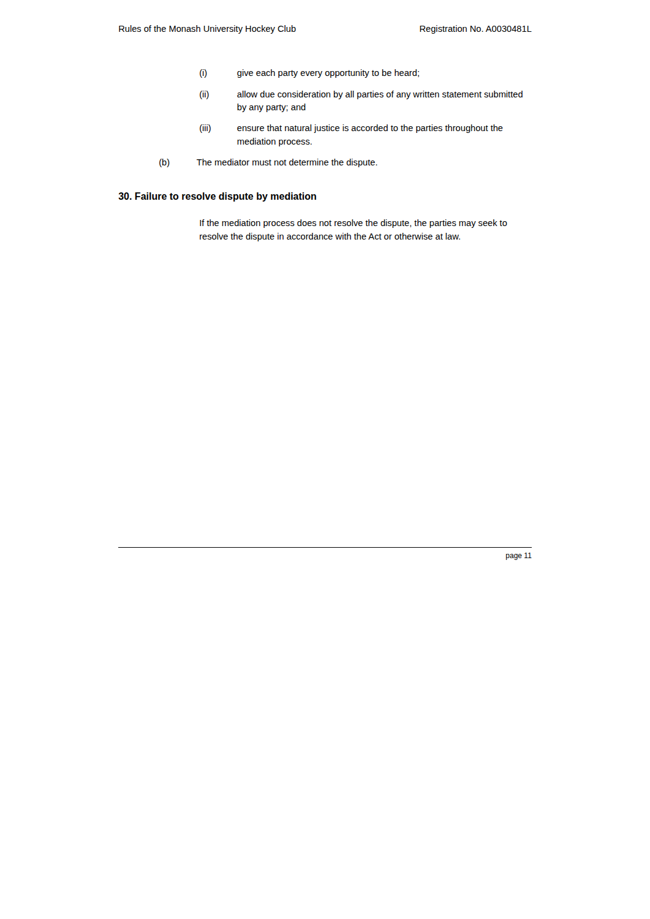Rules of the Monash University Hockey Club
Registration No. A0030481L
(i) give each party every opportunity to be heard;
(ii) allow due consideration by all parties of any written statement submitted by any party; and
(iii) ensure that natural justice is accorded to the parties throughout the mediation process.
(b) The mediator must not determine the dispute.
30. Failure to resolve dispute by mediation
If the mediation process does not resolve the dispute, the parties may seek to resolve the dispute in accordance with the Act or otherwise at law.
page 11